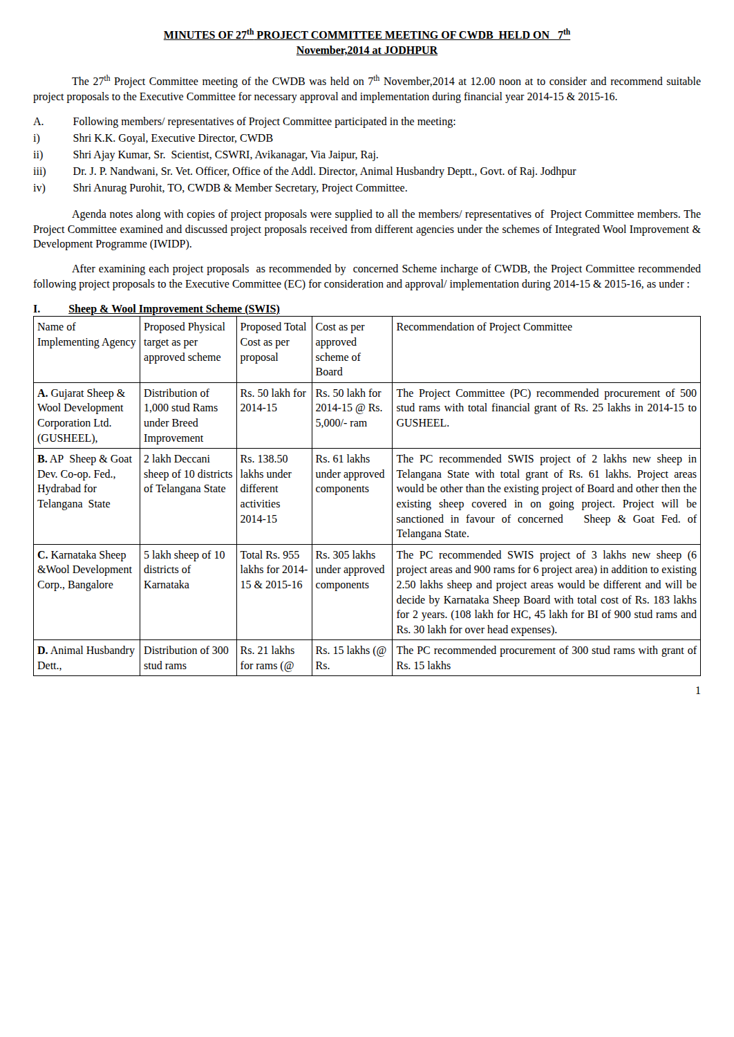MINUTES OF 27th PROJECT COMMITTEE MEETING OF CWDB HELD ON 7th
November,2014 at JODHPUR
The 27th Project Committee meeting of the CWDB was held on 7th November,2014 at 12.00 noon at to consider and recommend suitable project proposals to the Executive Committee for necessary approval and implementation during financial year 2014-15 & 2015-16.
| A. | Following members/ representatives of Project Committee participated in the meeting: |
| i) | Shri K.K. Goyal, Executive Director, CWDB |
| ii) | Shri Ajay Kumar, Sr. Scientist, CSWRI, Avikanagar, Via Jaipur, Raj. |
| iii) | Dr. J. P. Nandwani, Sr. Vet. Officer, Office of the Addl. Director, Animal Husbandry Deptt., Govt. of Raj. Jodhpur |
| iv) | Shri Anurag Purohit, TO, CWDB & Member Secretary, Project Committee. |
Agenda notes along with copies of project proposals were supplied to all the members/ representatives of Project Committee members. The Project Committee examined and discussed project proposals received from different agencies under the schemes of Integrated Wool Improvement & Development Programme (IWIDP).
After examining each project proposals as recommended by concerned Scheme incharge of CWDB, the Project Committee recommended following project proposals to the Executive Committee (EC) for consideration and approval/ implementation during 2014-15 & 2015-16, as under :
| I. | Sheep & Wool Improvement Scheme (SWIS) |
| Name of Implementing Agency | Proposed Physical target as per approved scheme | Proposed Total Cost as per proposal | Cost as per approved scheme of Board | Recommendation of Project Committee |
| A. Gujarat Sheep & Wool Development Corporation Ltd. (GUSHEEL), | Distribution of 1,000 stud Rams under Breed Improvement | Rs. 50 lakh for 2014-15 | Rs. 50 lakh for 2014-15 @ Rs. 5,000/- ram | The Project Committee (PC) recommended procurement of 500 stud rams with total financial grant of Rs. 25 lakhs in 2014-15 to GUSHEEL. |
| B. AP Sheep & Goat Dev. Co-op. Fed., Hydrabad for Telangana State | 2 lakh Deccani sheep of 10 districts of Telangana State | Rs. 138.50 lakhs under different activities 2014-15 | Rs. 61 lakhs under approved components | The PC recommended SWIS project of 2 lakhs new sheep in Telangana State with total grant of Rs. 61 lakhs. Project areas would be other than the existing project of Board and other then the existing sheep covered in on going project. Project will be sanctioned in favour of concerned Sheep & Goat Fed. of Telangana State. |
| C. Karnataka Sheep &Wool Development Corp., Bangalore | 5 lakh sheep of 10 districts of Karnataka | Total Rs. 955 lakhs for 2014-15 & 2015-16 | Rs. 305 lakhs under approved components | The PC recommended SWIS project of 3 lakhs new sheep (6 project areas and 900 rams for 6 project area) in addition to existing 2.50 lakhs sheep and project areas would be different and will be decide by Karnataka Sheep Board with total cost of Rs. 183 lakhs for 2 years. (108 lakh for HC, 45 lakh for BI of 900 stud rams and Rs. 30 lakh for over head expenses). |
| D. Animal Husbandry Dett., | Distribution of 300 stud rams | Rs. 21 lakhs for rams (@ | Rs. 15 lakhs (@ Rs. | The PC recommended procurement of 300 stud rams with grant of Rs. 15 lakhs |
1